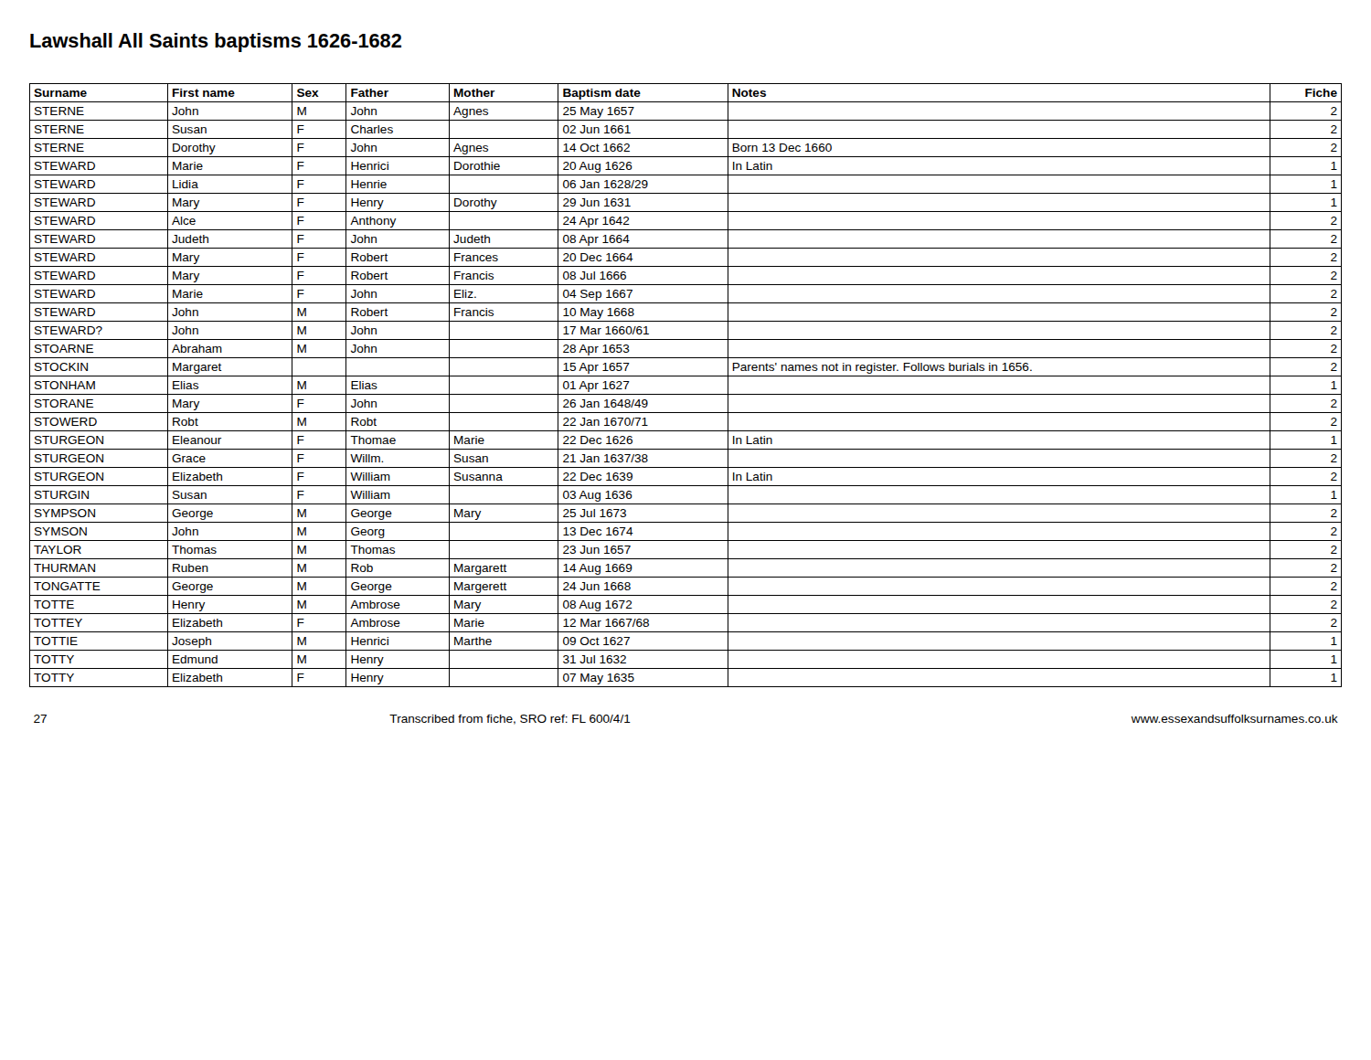Lawshall All Saints baptisms 1626-1682
| Surname | First name | Sex | Father | Mother | Baptism date | Notes | Fiche |
| --- | --- | --- | --- | --- | --- | --- | --- |
| STERNE | John | M | John | Agnes | 25 May 1657 | | 2 |
| STERNE | Susan | F | Charles | | 02 Jun 1661 | | 2 |
| STERNE | Dorothy | F | John | Agnes | 14 Oct 1662 | Born 13 Dec 1660 | 2 |
| STEWARD | Marie | F | Henrici | Dorothie | 20 Aug 1626 | In Latin | 1 |
| STEWARD | Lidia | F | Henrie | | 06 Jan 1628/29 | | 1 |
| STEWARD | Mary | F | Henry | Dorothy | 29 Jun 1631 | | 1 |
| STEWARD | Alce | F | Anthony | | 24 Apr 1642 | | 2 |
| STEWARD | Judeth | F | John | Judeth | 08 Apr 1664 | | 2 |
| STEWARD | Mary | F | Robert | Frances | 20 Dec 1664 | | 2 |
| STEWARD | Mary | F | Robert | Francis | 08 Jul 1666 | | 2 |
| STEWARD | Marie | F | John | Eliz. | 04 Sep 1667 | | 2 |
| STEWARD | John | M | Robert | Francis | 10 May 1668 | | 2 |
| STEWARD? | John | M | John | | 17 Mar 1660/61 | | 2 |
| STOARNE | Abraham | M | John | | 28 Apr 1653 | | 2 |
| STOCKIN | Margaret | | | | 15 Apr 1657 | Parents' names not in register. Follows burials in 1656. | 2 |
| STONHAM | Elias | M | Elias | | 01 Apr 1627 | | 1 |
| STORANE | Mary | F | John | | 26 Jan 1648/49 | | 2 |
| STOWERD | Robt | M | Robt | | 22 Jan 1670/71 | | 2 |
| STURGEON | Eleanour | F | Thomae | Marie | 22 Dec 1626 | In Latin | 1 |
| STURGEON | Grace | F | Willm. | Susan | 21 Jan 1637/38 | | 2 |
| STURGEON | Elizabeth | F | William | Susanna | 22 Dec 1639 | In Latin | 2 |
| STURGIN | Susan | F | William | | 03 Aug 1636 | | 1 |
| SYMPSON | George | M | George | Mary | 25 Jul 1673 | | 2 |
| SYMSON | John | M | Georg | | 13 Dec 1674 | | 2 |
| TAYLOR | Thomas | M | Thomas | | 23 Jun 1657 | | 2 |
| THURMAN | Ruben | M | Rob | Margarett | 14 Aug 1669 | | 2 |
| TONGATTE | George | M | George | Margerett | 24 Jun 1668 | | 2 |
| TOTTE | Henry | M | Ambrose | Mary | 08 Aug 1672 | | 2 |
| TOTTEY | Elizabeth | F | Ambrose | Marie | 12 Mar 1667/68 | | 2 |
| TOTTIE | Joseph | M | Henrici | Marthe | 09 Oct 1627 | | 1 |
| TOTTY | Edmund | M | Henry | | 31 Jul 1632 | | 1 |
| TOTTY | Elizabeth | F | Henry | | 07 May 1635 | | 1 |
| 27 | Transcribed from fiche, SRO ref: FL 600/4/1 | www.essexandsuffolksurnames.co.uk |